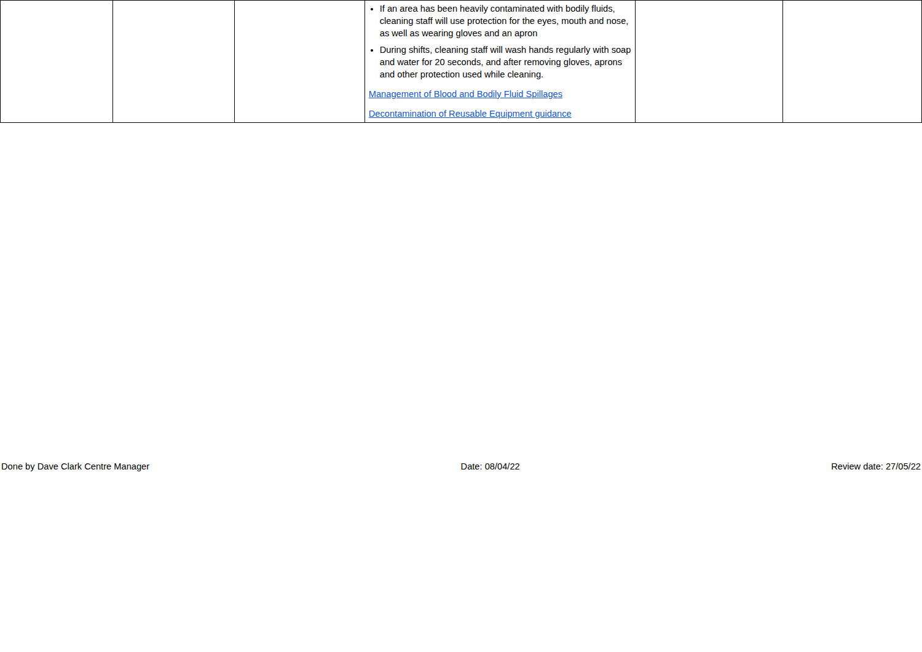| | | | If an area has been heavily contaminated with bodily fluids, cleaning staff will use protection for the eyes, mouth and nose, as well as wearing gloves and an apron During shifts, cleaning staff will wash hands regularly with soap and water for 20 seconds, and after removing gloves, aprons and other protection used while cleaning. Management of Blood and Bodily Fluid Spillages Decontamination of Reusable Equipment guidance | | |
Done by Dave Clark Centre Manager Date: 08/04/22 Review date: 27/05/22